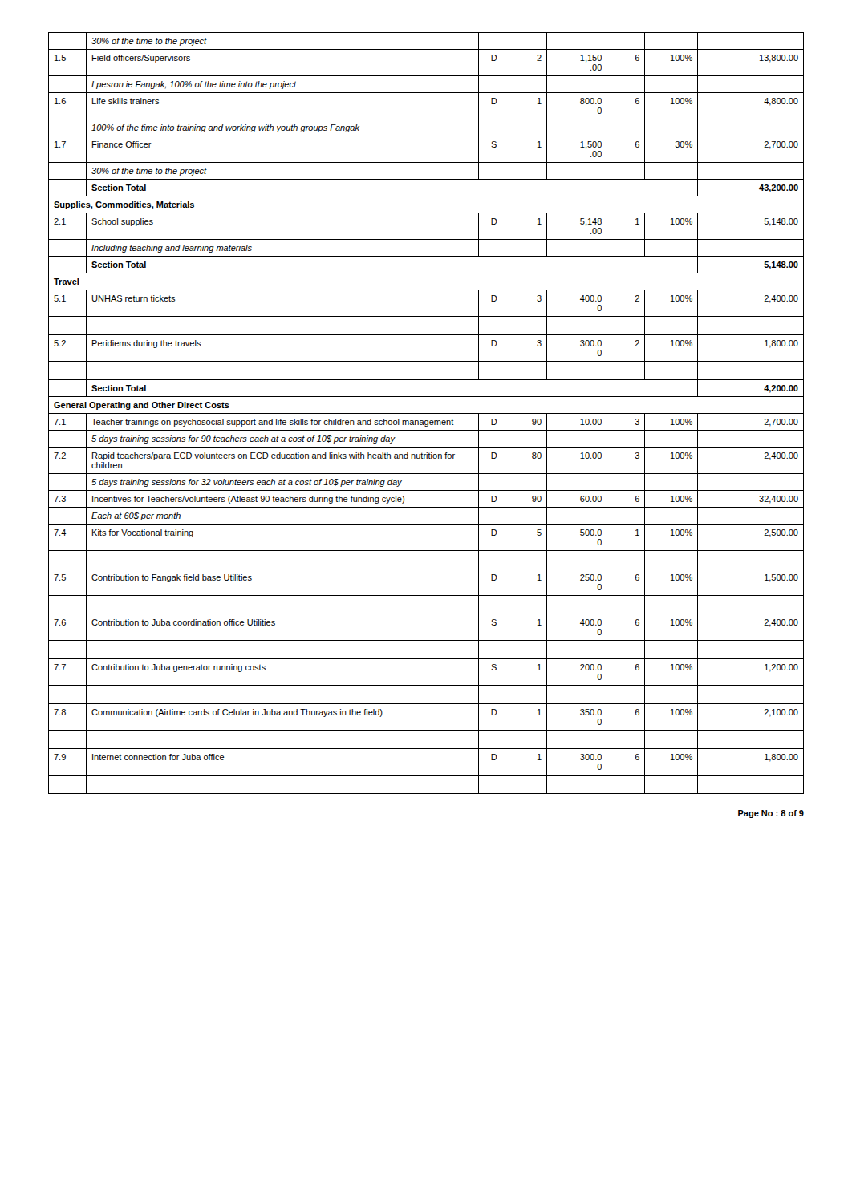| | 30% of the time to the project | | | | | | |
| 1.5 | Field officers/Supervisors | D | 2 | 1,150 .00 | 6 | 100% | 13,800.00 |
| | I pesron ie Fangak, 100% of the time into the project | | | | | | |
| 1.6 | Life skills trainers | D | 1 | 800.0 0 | 6 | 100% | 4,800.00 |
| | 100% of the time into training and working with youth groups Fangak | | | | | | |
| 1.7 | Finance Officer | S | 1 | 1,500 .00 | 6 | 30% | 2,700.00 |
| | 30% of the time to the project | | | | | | |
| | Section Total | 43,200.00 |
| Supplies, Commodities, Materials |
| 2.1 | School supplies | D | 1 | 5,148 .00 | 1 | 100% | 5,148.00 |
| | Including teaching and learning materials | | | | | | |
| | Section Total | 5,148.00 |
| Travel |
| 5.1 | UNHAS return tickets | D | 3 | 400.0 0 | 2 | 100% | 2,400.00 |
| 5.2 | Peridiems during the travels | D | 3 | 300.0 0 | 2 | 100% | 1,800.00 |
| | Section Total | 4,200.00 |
| General Operating and Other Direct Costs |
| 7.1 | Teacher trainings on psychosocial support and life skills for children and school management | D | 90 | 10.00 | 3 | 100% | 2,700.00 |
| | 5 days training sessions for 90 teachers each at a cost of 10$ per training day | | | | | | |
| 7.2 | Rapid teachers/para ECD volunteers on ECD education and links with health and nutrition for children | D | 80 | 10.00 | 3 | 100% | 2,400.00 |
| | 5 days training sessions for 32 volunteers each at a cost of 10$ per training day | | | | | | |
| 7.3 | Incentives for Teachers/volunteers (Atleast 90 teachers during the funding cycle) | D | 90 | 60.00 | 6 | 100% | 32,400.00 |
| | Each at 60$ per month | | | | | | |
| 7.4 | Kits for Vocational training | D | 5 | 500.0 0 | 1 | 100% | 2,500.00 |
| 7.5 | Contribution to Fangak field base Utilities | D | 1 | 250.0 0 | 6 | 100% | 1,500.00 |
| 7.6 | Contribution to Juba coordination office Utilities | S | 1 | 400.0 0 | 6 | 100% | 2,400.00 |
| 7.7 | Contribution to Juba generator running costs | S | 1 | 200.0 0 | 6 | 100% | 1,200.00 |
| 7.8 | Communication (Airtime cards of Celular in Juba and Thurayas in the field) | D | 1 | 350.0 0 | 6 | 100% | 2,100.00 |
| 7.9 | Internet connection for Juba office | D | 1 | 300.0 0 | 6 | 100% | 1,800.00 |
Page No : 8 of 9